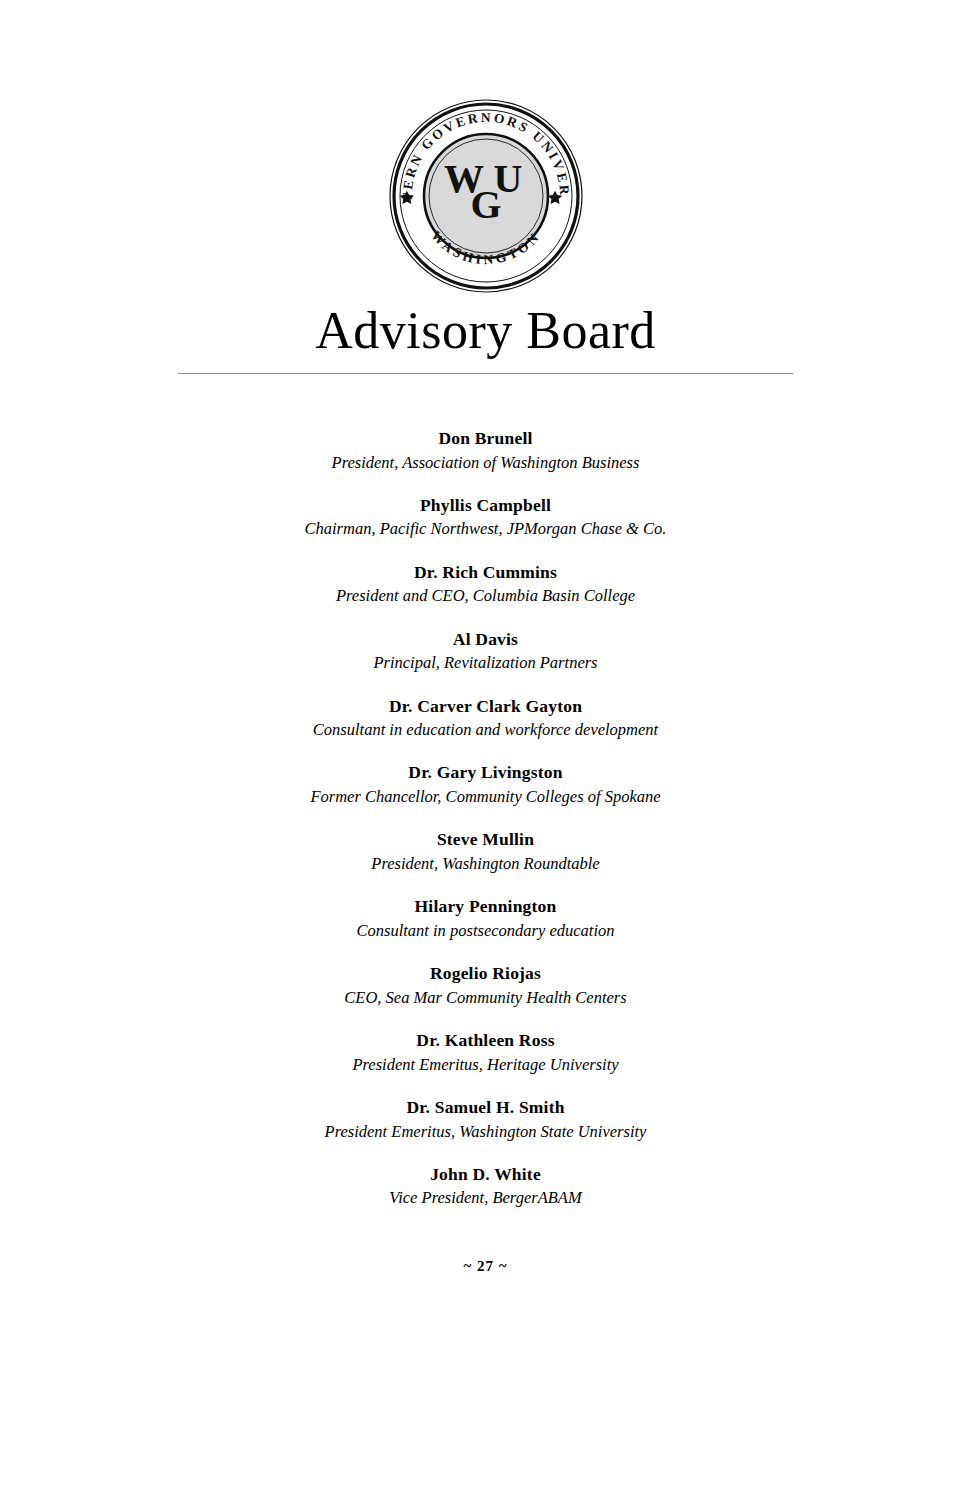WESTERN GOVERNORS UNIVERSITY WASHINGTON W U G
Advisory Board
Don Brunell
President, Association of Washington Business
Phyllis Campbell
Chairman, Pacific Northwest, JPMorgan Chase & Co.
Dr. Rich Cummins
President and CEO, Columbia Basin College
Al Davis
Principal, Revitalization Partners
Dr. Carver Clark Gayton
Consultant in education and workforce development
Dr. Gary Livingston
Former Chancellor, Community Colleges of Spokane
Steve Mullin
President, Washington Roundtable
Hilary Pennington
Consultant in postsecondary education
Rogelio Riojas
CEO, Sea Mar Community Health Centers
Dr. Kathleen Ross
President Emeritus, Heritage University
Dr. Samuel H. Smith
President Emeritus, Washington State University
John D. White
Vice President, BergerABAM
~ 27 ~